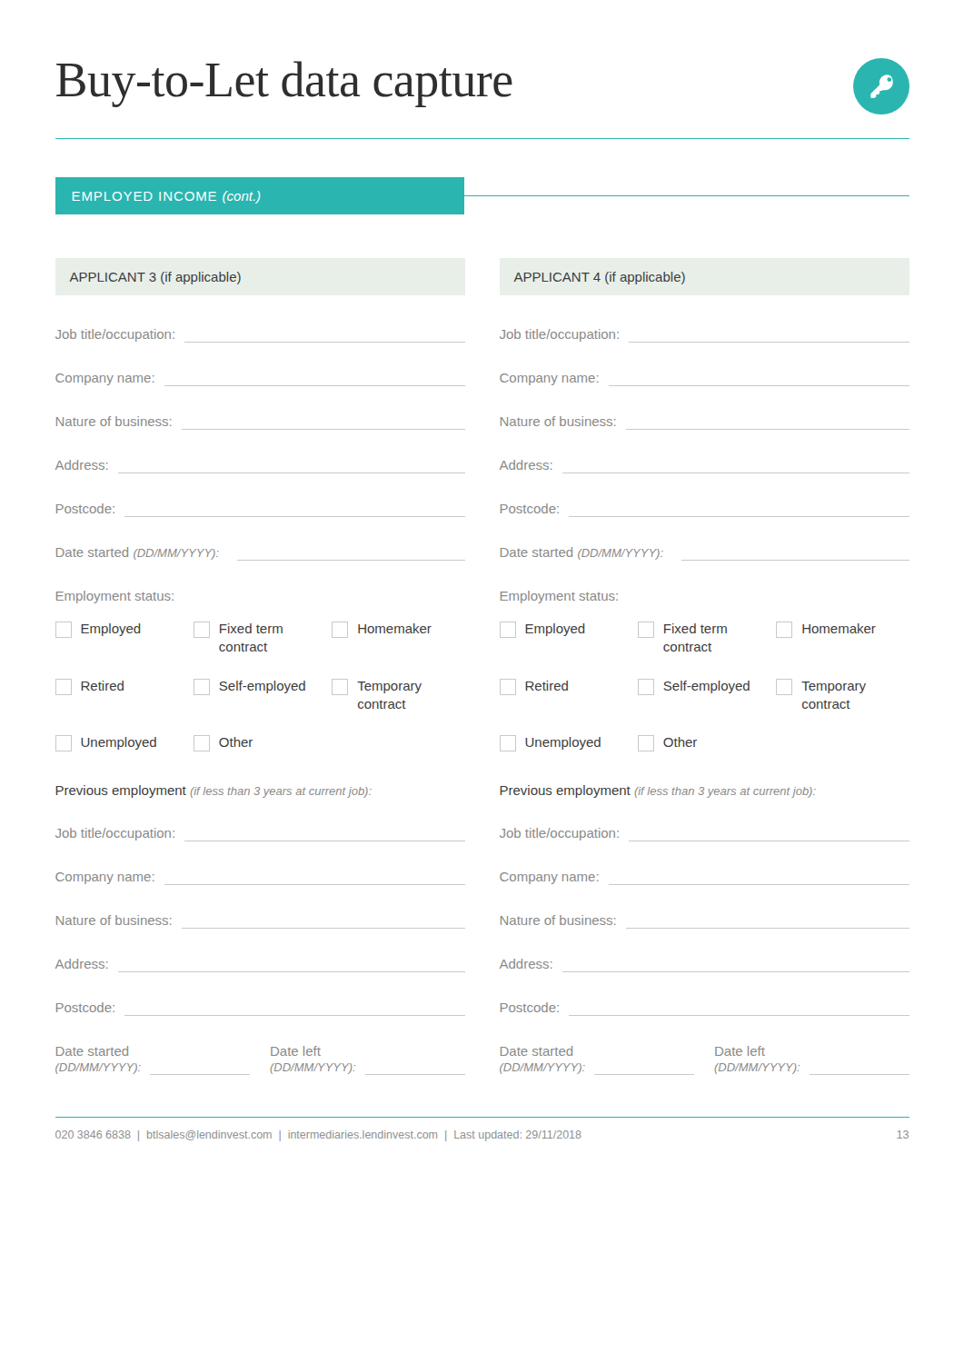Buy-to-Let data capture
EMPLOYED INCOME (cont.)
APPLICANT 3 (if applicable)
Job title/occupation:
Company name:
Nature of business:
Address:
Postcode:
Date started (DD/MM/YYYY):
Employment status:
Employed
Fixed term
contract
Homemaker
Retired
Self-employed
Temporary
contract
Unemployed
Other
Previous employment (if less than 3 years at current job):
Job title/occupation:
Company name:
Nature of business:
Address:
Postcode:
Date started(DD/MM/YYYY):
Date left(DD/MM/YYYY):
APPLICANT 4 (if applicable)
Job title/occupation:
Company name:
Nature of business:
Address:
Postcode:
Date started (DD/MM/YYYY):
Employment status:
Employed
Fixed term
contract
Homemaker
Retired
Self-employed
Temporary
contract
Unemployed
Other
Previous employment (if less than 3 years at current job):
Job title/occupation:
Company name:
Nature of business:
Address:
Postcode:
Date started(DD/MM/YYYY):
Date left(DD/MM/YYYY):
020 3846 6838 | btlsales@lendinvest.com | intermediaries.lendinvest.com | Last updated: 29/11/2018
13